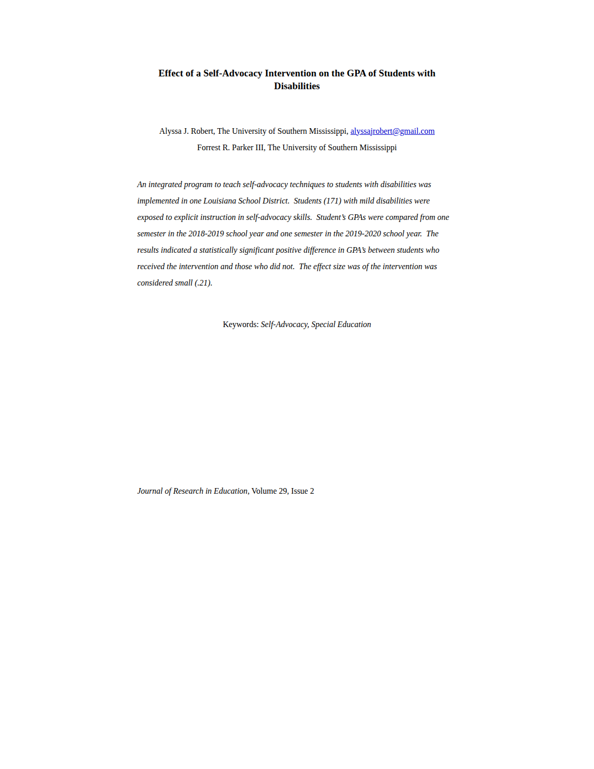Effect of a Self-Advocacy Intervention on the GPA of Students with Disabilities
Alyssa J. Robert, The University of Southern Mississippi, alyssajrobert@gmail.com
Forrest R. Parker III, The University of Southern Mississippi
An integrated program to teach self-advocacy techniques to students with disabilities was implemented in one Louisiana School District. Students (171) with mild disabilities were exposed to explicit instruction in self-advocacy skills. Student’s GPAs were compared from one semester in the 2018-2019 school year and one semester in the 2019-2020 school year. The results indicated a statistically significant positive difference in GPA’s between students who received the intervention and those who did not. The effect size was of the intervention was considered small (.21).
Keywords: Self-Advocacy, Special Education
Journal of Research in Education, Volume 29, Issue 2